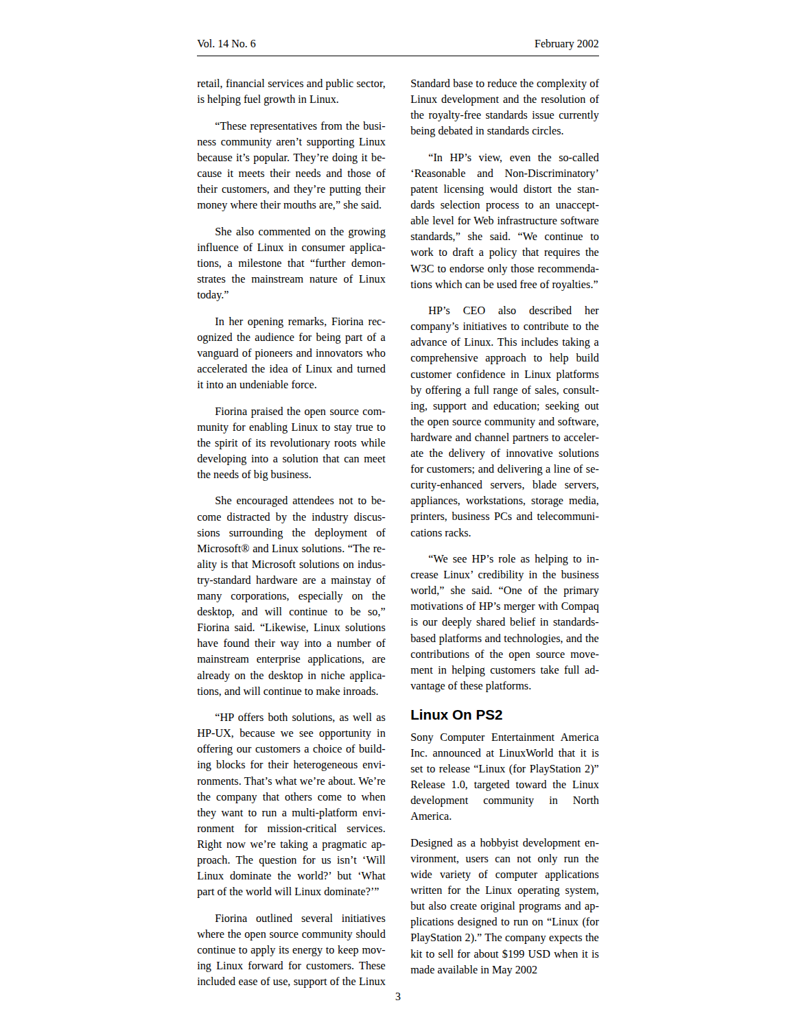Vol. 14 No. 6 February 2002
retail, financial services and public sector, is helping fuel growth in Linux.
“These representatives from the business community aren’t supporting Linux because it’s popular. They’re doing it because it meets their needs and those of their customers, and they’re putting their money where their mouths are,” she said.
She also commented on the growing influence of Linux in consumer applications, a milestone that “further demonstrates the mainstream nature of Linux today.”
In her opening remarks, Fiorina recognized the audience for being part of a vanguard of pioneers and innovators who accelerated the idea of Linux and turned it into an undeniable force.
Fiorina praised the open source community for enabling Linux to stay true to the spirit of its revolutionary roots while developing into a solution that can meet the needs of big business.
She encouraged attendees not to become distracted by the industry discussions surrounding the deployment of Microsoft® and Linux solutions. “The reality is that Microsoft solutions on industry-standard hardware are a mainstay of many corporations, especially on the desktop, and will continue to be so,” Fiorina said. “Likewise, Linux solutions have found their way into a number of mainstream enterprise applications, are already on the desktop in niche applications, and will continue to make inroads.
“HP offers both solutions, as well as HP-UX, because we see opportunity in offering our customers a choice of building blocks for their heterogeneous environments. That’s what we’re about. We’re the company that others come to when they want to run a multi-platform environment for mission-critical services. Right now we’re taking a pragmatic approach. The question for us isn’t ‘Will Linux dominate the world?’ but ‘What part of the world will Linux dominate?’”
Fiorina outlined several initiatives where the open source community should continue to apply its energy to keep moving Linux forward for customers. These included ease of use, support of the Linux Standard base to reduce the complexity of Linux development and the resolution of the royalty-free standards issue currently being debated in standards circles.
“In HP’s view, even the so-called ‘Reasonable and Non-Discriminatory’ patent licensing would distort the standards selection process to an unacceptable level for Web infrastructure software standards,” she said. “We continue to work to draft a policy that requires the W3C to endorse only those recommendations which can be used free of royalties.”
HP’s CEO also described her company’s initiatives to contribute to the advance of Linux. This includes taking a comprehensive approach to help build customer confidence in Linux platforms by offering a full range of sales, consulting, support and education; seeking out the open source community and software, hardware and channel partners to accelerate the delivery of innovative solutions for customers; and delivering a line of security-enhanced servers, blade servers, appliances, workstations, storage media, printers, business PCs and telecommunications racks.
“We see HP’s role as helping to increase Linux’ credibility in the business world,” she said. “One of the primary motivations of HP’s merger with Compaq is our deeply shared belief in standards-based platforms and technologies, and the contributions of the open source movement in helping customers take full advantage of these platforms.
Linux On PS2
Sony Computer Entertainment America Inc. announced at LinuxWorld that it is set to release “Linux (for PlayStation 2)” Release 1.0, targeted toward the Linux development community in North America.
Designed as a hobbyist development environment, users can not only run the wide variety of computer applications written for the Linux operating system, but also create original programs and applications designed to run on “Linux (for PlayStation 2).” The company expects the kit to sell for about $199 USD when it is made available in May 2002
3